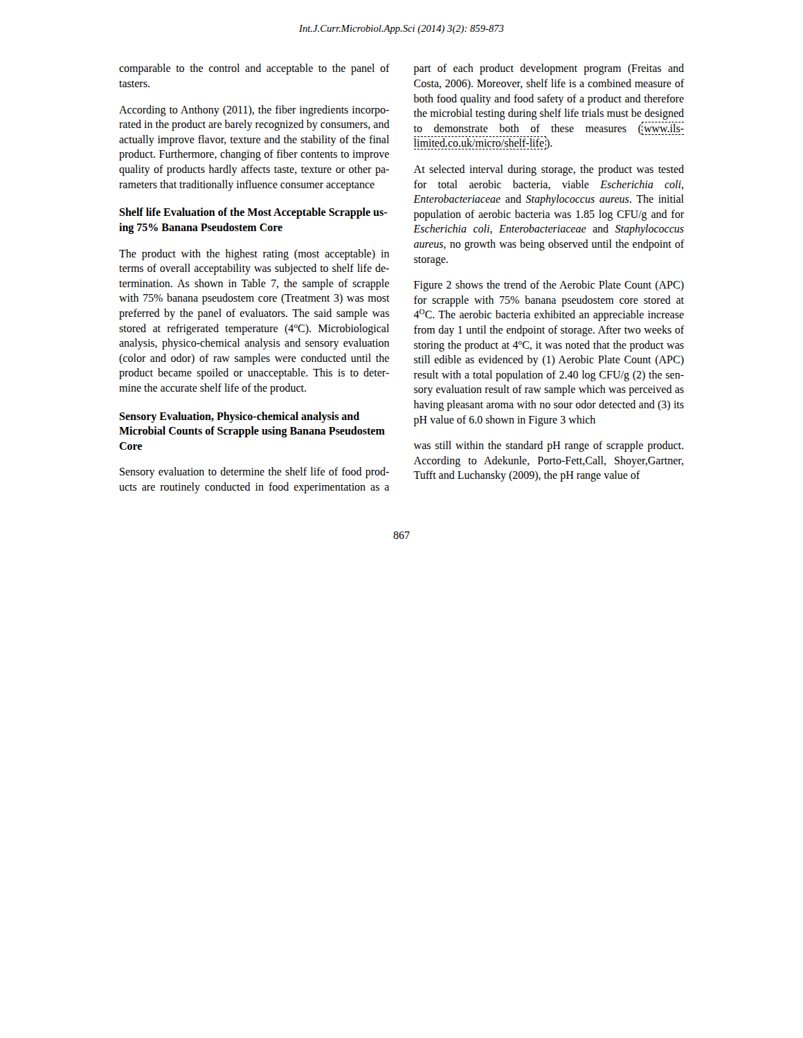Int.J.Curr.Microbiol.App.Sci (2014) 3(2): 859-873
comparable to the control and acceptable to the panel of tasters.
According to Anthony (2011), the fiber ingredients incorporated in the product are barely recognized by consumers, and actually improve flavor, texture and the stability of the final product. Furthermore, changing of fiber contents to improve quality of products hardly affects taste, texture or other parameters that traditionally influence consumer acceptance
Shelf life Evaluation of the Most Acceptable Scrapple using 75% Banana Pseudostem Core
The product with the highest rating (most acceptable) in terms of overall acceptability was subjected to shelf life determination. As shown in Table 7, the sample of scrapple with 75% banana pseudostem core (Treatment 3) was most preferred by the panel of evaluators. The said sample was stored at refrigerated temperature (4oC). Microbiological analysis, physico-chemical analysis and sensory evaluation (color and odor) of raw samples were conducted until the product became spoiled or unacceptable. This is to determine the accurate shelf life of the product.
Sensory Evaluation, Physico-chemical analysis and Microbial Counts of Scrapple using Banana Pseudostem Core
Sensory evaluation to determine the shelf life of food products are routinely conducted in food experimentation as a part of each product development program (Freitas and Costa, 2006). Moreover, shelf life is a combined measure of both food quality and food safety of a product and therefore the microbial testing during shelf life trials must be designed to demonstrate both of these measures (www.ils-limited.co.uk/micro/shelf-life).
At selected interval during storage, the product was tested for total aerobic bacteria, viable Escherichia coli, Enterobacteriaceae and Staphylococcus aureus. The initial population of aerobic bacteria was 1.85 log CFU/g and for Escherichia coli, Enterobacteriaceae and Staphylococcus aureus, no growth was being observed until the endpoint of storage.
Figure 2 shows the trend of the Aerobic Plate Count (APC) for scrapple with 75% banana pseudostem core stored at 4OC. The aerobic bacteria exhibited an appreciable increase from day 1 until the endpoint of storage. After two weeks of storing the product at 4oC, it was noted that the product was still edible as evidenced by (1) Aerobic Plate Count (APC) result with a total population of 2.40 log CFU/g (2) the sensory evaluation result of raw sample which was perceived as having pleasant aroma with no sour odor detected and (3) its pH value of 6.0 shown in Figure 3 which
was still within the standard pH range of scrapple product. According to Adekunle, Porto-Fett,Call, Shoyer,Gartner, Tufft and Luchansky (2009), the pH range value of
867